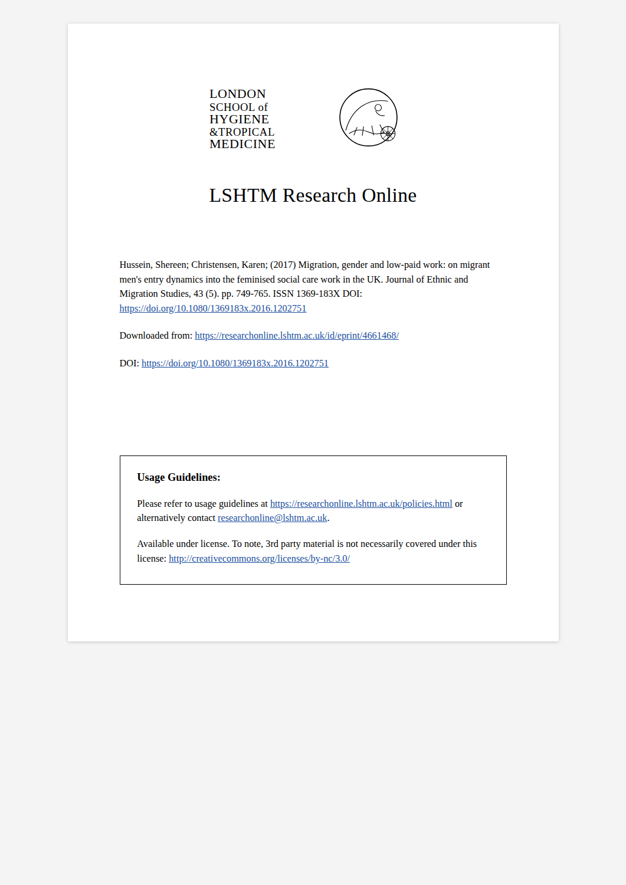LONDON SCHOOL of HYGIENE &TROPICAL MEDICINE
LSHTM Research Online
Hussein, Shereen; Christensen, Karen; (2017) Migration, gender and low-paid work: on migrant men's entry dynamics into the feminised social care work in the UK. Journal of Ethnic and Migration Studies, 43 (5). pp. 749-765. ISSN 1369-183X DOI: https://doi.org/10.1080/1369183x.2016.1202751
Downloaded from: https://researchonline.lshtm.ac.uk/id/eprint/4661468/
DOI: https://doi.org/10.1080/1369183x.2016.1202751
Usage Guidelines:
Please refer to usage guidelines at https://researchonline.lshtm.ac.uk/policies.html or alternatively contact researchonline@lshtm.ac.uk.
Available under license. To note, 3rd party material is not necessarily covered under this license: http://creativecommons.org/licenses/by-nc/3.0/